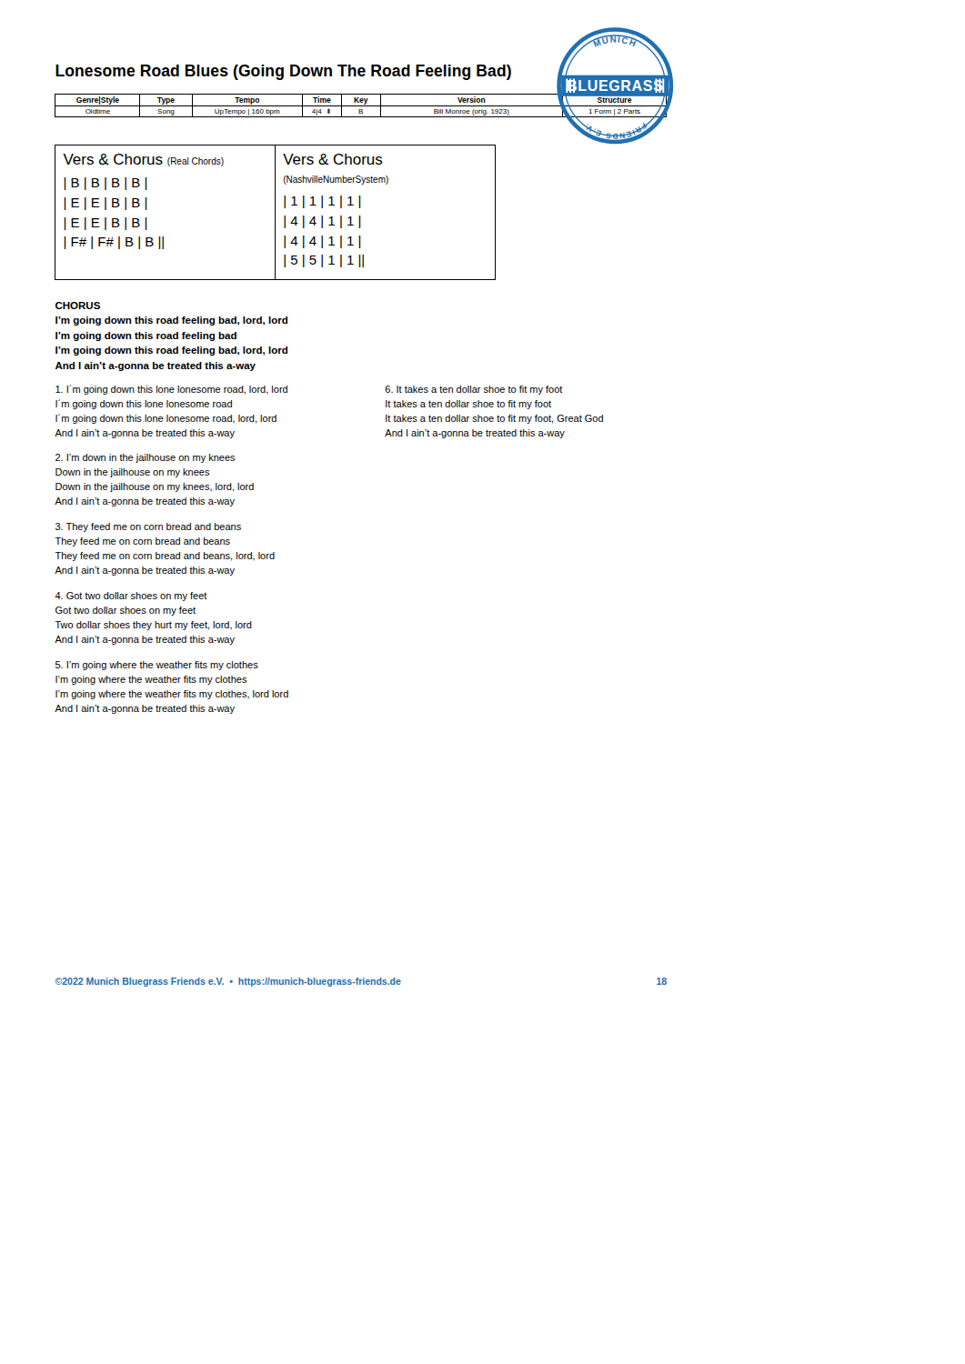MUNICH FRIENDS E.V. BLUEGRASS
Lonesome Road Blues (Going Down The Road Feeling Bad)
| Genre/Style | Type | Tempo | Time | Key | Version | Structure |
| --- | --- | --- | --- | --- | --- | --- |
| Oldtime | Song | UpTempo / 160 bpm | 4/4 ⇟ | B | Bill Monroe (orig. 1923) | 1 Form / 2 Parts |
| Vers & Chorus (Real Chords) / B / B / B / B / / E / E / B / B / / E / E / B / B / / F# / F# / B / B // | Vers & Chorus (NashvilleNumberSystem) / 1 / 1 / 1 / 1 / / 4 / 4 / 1 / 1 / / 4 / 4 / 1 / 1 / / 5 / 5 / 1 / 1 // |
CHORUS
I’m going down this road feeling bad, lord, lord
I’m going down this road feeling bad
I’m going down this road feeling bad, lord, lord
And I ain’t a-gonna be treated this a-way
1. I´m going down this lone lonesome road, lord, lord
I´m going down this lone lonesome road
I´m going down this lone lonesome road, lord, lord
And I ain’t a-gonna be treated this a-way
2. I’m down in the jailhouse on my knees
Down in the jailhouse on my knees
Down in the jailhouse on my knees, lord, lord
And I ain’t a-gonna be treated this a-way
3. They feed me on corn bread and beans
They feed me on corn bread and beans
They feed me on corn bread and beans, lord, lord
And I ain’t a-gonna be treated this a-way
4. Got two dollar shoes on my feet
Got two dollar shoes on my feet
Two dollar shoes they hurt my feet, lord, lord
And I ain’t a-gonna be treated this a-way
5. I’m going where the weather fits my clothes
I’m going where the weather fits my clothes
I’m going where the weather fits my clothes, lord lord
And I ain’t a-gonna be treated this a-way
6. It takes a ten dollar shoe to fit my foot
It takes a ten dollar shoe to fit my foot
It takes a ten dollar shoe to fit my foot, Great God
And I ain’t a-gonna be treated this a-way
©2022 Munich Bluegrass Friends e.V. • https://munich-bluegrass-friends.de 18